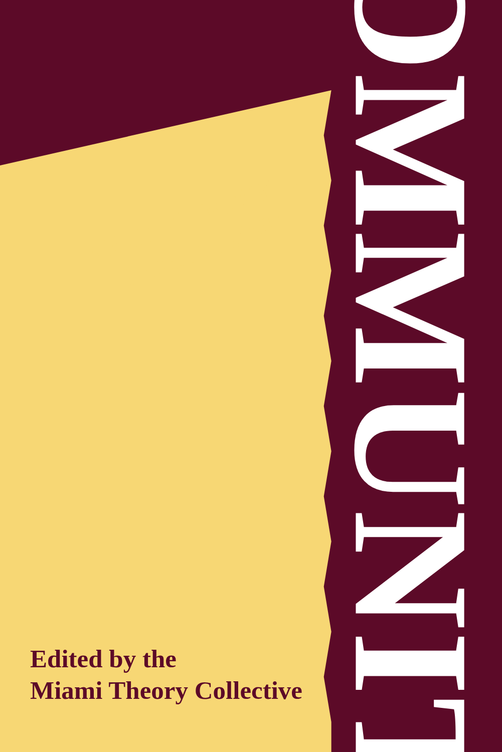COMMUNITY
COMMUNITY AT
LOOSE ENDS
Edited by the
Miami Theory Collective